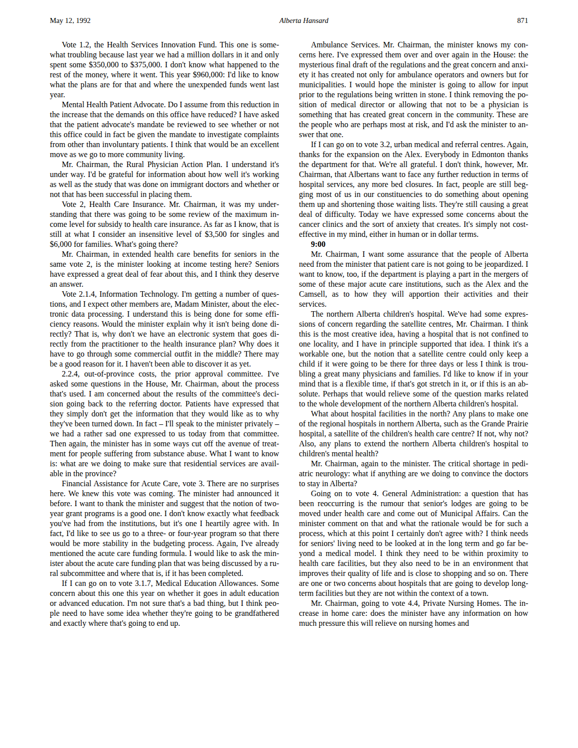May 12, 1992 Alberta Hansard 871
Vote 1.2, the Health Services Innovation Fund. This one is somewhat troubling because last year we had a million dollars in it and only spent some $350,000 to $375,000. I don't know what happened to the rest of the money, where it went. This year $960,000: I'd like to know what the plans are for that and where the unexpended funds went last year.
Mental Health Patient Advocate. Do I assume from this reduction in the increase that the demands on this office have reduced? I have asked that the patient advocate's mandate be reviewed to see whether or not this office could in fact be given the mandate to investigate complaints from other than involuntary patients. I think that would be an excellent move as we go to more community living.
Mr. Chairman, the Rural Physician Action Plan. I understand it's under way. I'd be grateful for information about how well it's working as well as the study that was done on immigrant doctors and whether or not that has been successful in placing them.
Vote 2, Health Care Insurance. Mr. Chairman, it was my understanding that there was going to be some review of the maximum income level for subsidy to health care insurance. As far as I know, that is still at what I consider an insensitive level of $3,500 for singles and $6,000 for families. What's going there?
Mr. Chairman, in extended health care benefits for seniors in the same vote 2, is the minister looking at income testing here? Seniors have expressed a great deal of fear about this, and I think they deserve an answer.
Vote 2.1.4, Information Technology. I'm getting a number of questions, and I expect other members are, Madam Minister, about the electronic data processing. I understand this is being done for some efficiency reasons. Would the minister explain why it isn't being done directly? That is, why don't we have an electronic system that goes directly from the practitioner to the health insurance plan? Why does it have to go through some commercial outfit in the middle? There may be a good reason for it. I haven't been able to discover it as yet.
2.2.4, out-of-province costs, the prior approval committee. I've asked some questions in the House, Mr. Chairman, about the process that's used. I am concerned about the results of the committee's decision going back to the referring doctor. Patients have expressed that they simply don't get the information that they would like as to why they've been turned down. In fact – I'll speak to the minister privately – we had a rather sad one expressed to us today from that committee. Then again, the minister has in some ways cut off the avenue of treatment for people suffering from substance abuse. What I want to know is: what are we doing to make sure that residential services are available in the province?
Financial Assistance for Acute Care, vote 3. There are no surprises here. We knew this vote was coming. The minister had announced it before. I want to thank the minister and suggest that the notion of two-year grant programs is a good one. I don't know exactly what feedback you've had from the institutions, but it's one I heartily agree with. In fact, I'd like to see us go to a three- or four-year program so that there would be more stability in the budgeting process. Again, I've already mentioned the acute care funding formula. I would like to ask the minister about the acute care funding plan that was being discussed by a rural subcommittee and where that is, if it has been completed.
If I can go on to vote 3.1.7, Medical Education Allowances. Some concern about this one this year on whether it goes in adult education or advanced education. I'm not sure that's a bad thing, but I think people need to have some idea whether they're going to be grandfathered and exactly where that's going to end up.
Ambulance Services. Mr. Chairman, the minister knows my concerns here. I've expressed them over and over again in the House: the mysterious final draft of the regulations and the great concern and anxiety it has created not only for ambulance operators and owners but for municipalities. I would hope the minister is going to allow for input prior to the regulations being written in stone. I think removing the position of medical director or allowing that not to be a physician is something that has created great concern in the community. These are the people who are perhaps most at risk, and I'd ask the minister to answer that one.
If I can go on to vote 3.2, urban medical and referral centres. Again, thanks for the expansion on the Alex. Everybody in Edmonton thanks the department for that. We're all grateful. I don't think, however, Mr. Chairman, that Albertans want to face any further reduction in terms of hospital services, any more bed closures. In fact, people are still begging most of us in our constituencies to do something about opening them up and shortening those waiting lists. They're still causing a great deal of difficulty. Today we have expressed some concerns about the cancer clinics and the sort of anxiety that creates. It's simply not cost-effective in my mind, either in human or in dollar terms.
9:00
Mr. Chairman, I want some assurance that the people of Alberta need from the minister that patient care is not going to be jeopardized. I want to know, too, if the department is playing a part in the mergers of some of these major acute care institutions, such as the Alex and the Camsell, as to how they will apportion their activities and their services.
The northern Alberta children's hospital. We've had some expressions of concern regarding the satellite centres, Mr. Chairman. I think this is the most creative idea, having a hospital that is not confined to one locality, and I have in principle supported that idea. I think it's a workable one, but the notion that a satellite centre could only keep a child if it were going to be there for three days or less I think is troubling a great many physicians and families. I'd like to know if in your mind that is a flexible time, if that's got stretch in it, or if this is an absolute. Perhaps that would relieve some of the question marks related to the whole development of the northern Alberta children's hospital.
What about hospital facilities in the north? Any plans to make one of the regional hospitals in northern Alberta, such as the Grande Prairie hospital, a satellite of the children's health care centre? If not, why not? Also, any plans to extend the northern Alberta children's hospital to children's mental health?
Mr. Chairman, again to the minister. The critical shortage in pediatric neurology: what if anything are we doing to convince the doctors to stay in Alberta?
Going on to vote 4. General Administration: a question that has been reoccurring is the rumour that senior's lodges are going to be moved under health care and come out of Municipal Affairs. Can the minister comment on that and what the rationale would be for such a process, which at this point I certainly don't agree with? I think needs for seniors' living need to be looked at in the long term and go far beyond a medical model. I think they need to be within proximity to health care facilities, but they also need to be in an environment that improves their quality of life and is close to shopping and so on. There are one or two concerns about hospitals that are going to develop long-term facilities but they are not within the context of a town.
Mr. Chairman, going to vote 4.4, Private Nursing Homes. The increase in home care: does the minister have any information on how much pressure this will relieve on nursing homes and